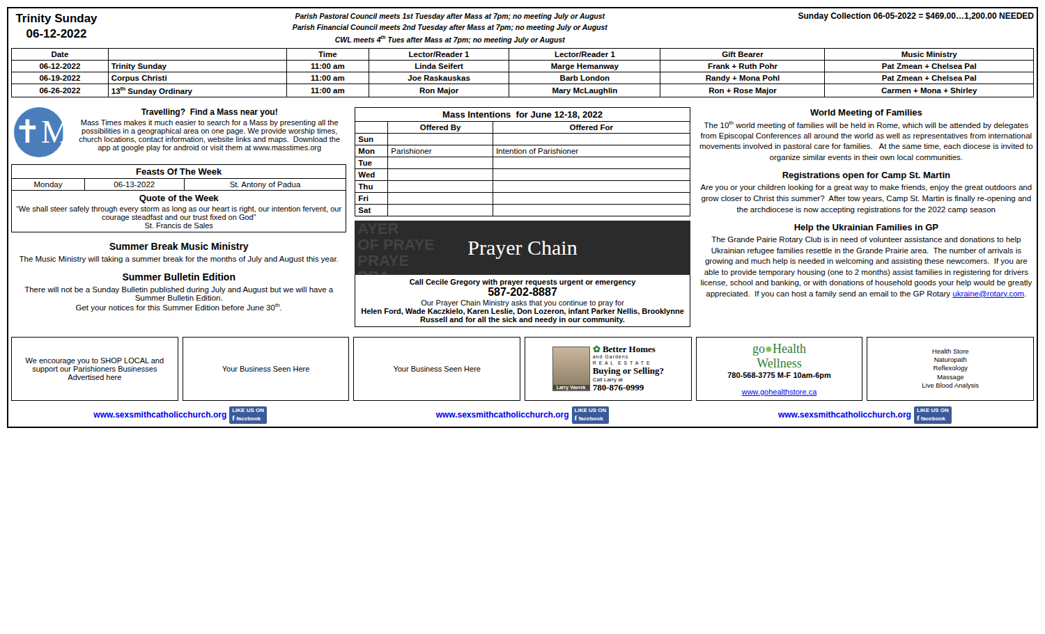Trinity Sunday
06-12-2022
Parish Pastoral Council meets 1st Tuesday after Mass at 7pm; no meeting July or August
Parish Financial Council meets 2nd Tuesday after Mass at 7pm; no meeting July or August
CWL meets 4th Tues after Mass at 7pm; no meeting July or August
Sunday Collection 06-05-2022 = $469.00…1,200.00 NEEDED
| Date | | Time | Lector/Reader 1 | Lector/Reader 1 | Gift Bearer | Music Ministry |
| --- | --- | --- | --- | --- | --- | --- |
| 06-12-2022 | Trinity Sunday | 11:00 am | Linda Seifert | Marge Hemanway | Frank + Ruth Pohr | Pat Zmean + Chelsea Pal |
| 06-19-2022 | Corpus Christi | 11:00 am | Joe Raskauskas | Barb London | Randy + Mona Pohl | Pat Zmean + Chelsea Pal |
| 06-26-2022 | 13 th Sunday Ordinary | 11:00 am | Ron Major | Mary McLaughlin | Ron + Rose Major | Carmen + Mona + Shirley |
✝M
Travelling? Find a Mass near you!
Mass Times makes it much easier to search for a Mass by presenting all the possibilities in a geographical area on one page. We provide worship times, church locations, contact information, website links and maps. Download the app at google play for android or visit them at www.masstimes.org
| Feasts Of The Week |
| --- |
| Monday | 06-13-2022 | St. Antony of Padua |
Quote of the Week
“We shall steer safely through every storm as long as our heart is right, our intention fervent, our courage steadfast and our trust fixed on God”
St. Francis de Sales
Summer Break Music Ministry
The Music Ministry will taking a summer break for the months of July and August this year.
Summer Bulletin Edition
There will not be a Sunday Bulletin published during July and August but we will have a Summer Bulletin Edition.
Get your notices for this Summer Edition before June 30th.
| Mass Intentions for June 12-18, 2022 |
| --- |
| | Offered By | Offered For |
| Sun | | |
| Mon | Parishioner | Intention of Parishioner |
| Tue | | |
| Wed | | |
| Thu | | |
| Fri | | |
| Sat | | |
AYER
OF PRAYE
PRAYE
PRA
Prayer Chain
Call Cecile Gregory with prayer requests urgent or emergency
587-202-8887
Our Prayer Chain Ministry asks that you continue to pray for
Helen Ford, Wade Kaczkielo, Karen Leslie, Don Lozeron, infant Parker Nellis, Brooklynne Russell and for all the sick and needy in our community.
World Meeting of Families
The 10th world meeting of families will be held in Rome, which will be attended by delegates from Episcopal Conferences all around the world as well as representatives from international movements involved in pastoral care for families. At the same time, each diocese is invited to organize similar events in their own local communities.
Registrations open for Camp St. Martin
Are you or your children looking for a great way to make friends, enjoy the great outdoors and grow closer to Christ this summer? After tow years, Camp St. Martin is finally re-opening and the archdiocese is now accepting registrations for the 2022 camp season
Help the Ukrainian Families in GP
The Grande Pairie Rotary Club is in need of volunteer assistance and donations to help Ukrainian refugee families resettle in the Grande Prairie area. The number of arrivals is growing and much help is needed in welcoming and assisting these newcomers. If you are able to provide temporary housing (one to 2 months) assist families in registering for drivers license, school and banking, or with donations of household goods your help would be greatly appreciated. If you can host a family send an email to the GP Rotary ukraine@rotary.com.
We encourage you to SHOP LOCAL and support our Parishioners Businesses Advertised here
Your Business Seen Here
Your Business Seen Here
Larry Vavrek
✿ Better Homes
and Gardens
R E A L E S T A T E
Buying or Selling?
Call Larry at
780-876-0999
go●Health
Wellness
780-568-3775 M-F 10am-6pm
www.gohealthstore.ca
Health Store
Naturopath
Reflexology
Massage
Live Blood Analysis
www.sexsmithcatholicchurch.org LIKE US ON
f facebook
www.sexsmithcatholicchurch.org LIKE US ON
f facebook
www.sexsmithcatholicchurch.org LIKE US ON
f facebook